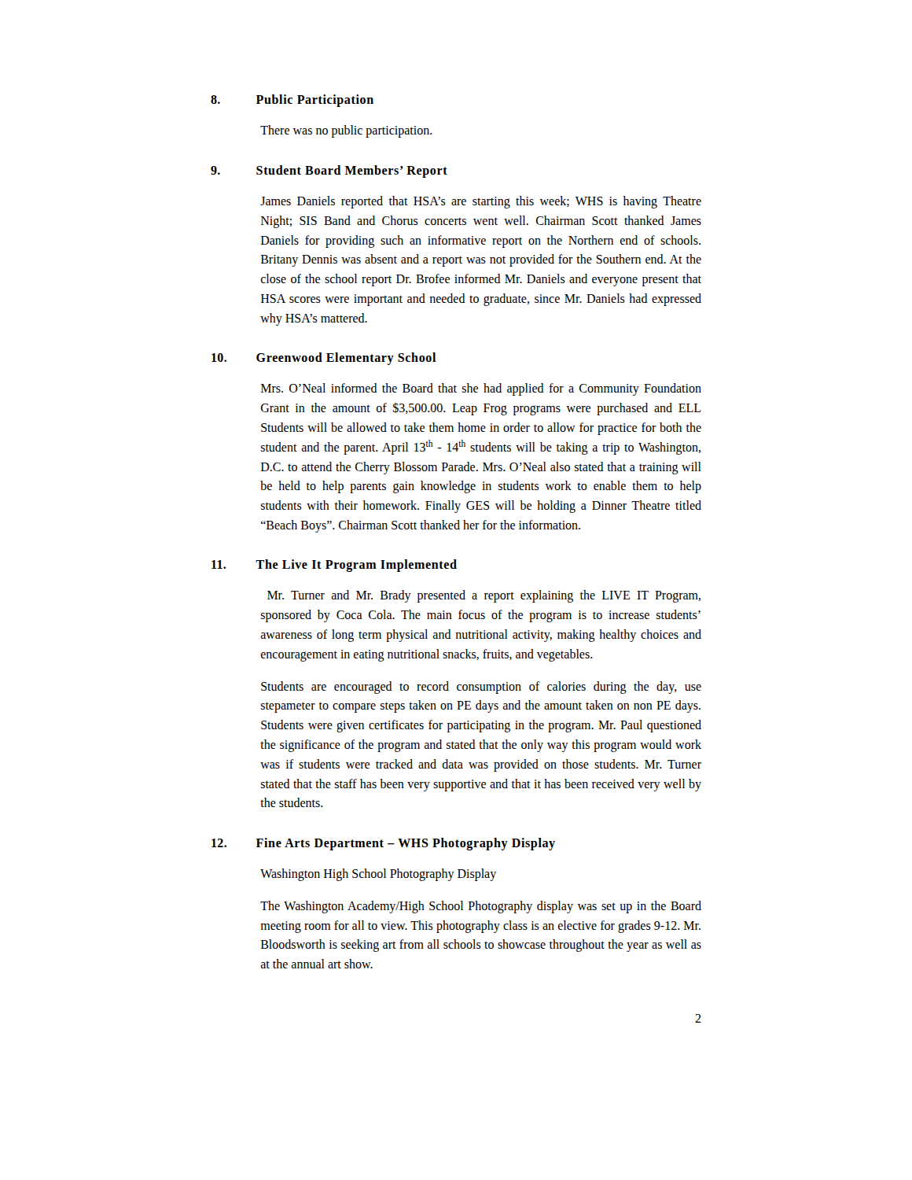8.
Public Participation
There was no public participation.
9.
Student Board Members’ Report
James Daniels reported that HSA’s are starting this week; WHS is having Theatre Night; SIS Band and Chorus concerts went well. Chairman Scott thanked James Daniels for providing such an informative report on the Northern end of schools. Britany Dennis was absent and a report was not provided for the Southern end. At the close of the school report Dr. Brofee informed Mr. Daniels and everyone present that HSA scores were important and needed to graduate, since Mr. Daniels had expressed why HSA’s mattered.
10.
Greenwood Elementary School
Mrs. O’Neal informed the Board that she had applied for a Community Foundation Grant in the amount of $3,500.00. Leap Frog programs were purchased and ELL Students will be allowed to take them home in order to allow for practice for both the student and the parent. April 13th - 14th students will be taking a trip to Washington, D.C. to attend the Cherry Blossom Parade. Mrs. O’Neal also stated that a training will be held to help parents gain knowledge in students work to enable them to help students with their homework. Finally GES will be holding a Dinner Theatre titled “Beach Boys”. Chairman Scott thanked her for the information.
11.
The Live It Program Implemented
Mr. Turner and Mr. Brady presented a report explaining the LIVE IT Program, sponsored by Coca Cola. The main focus of the program is to increase students’ awareness of long term physical and nutritional activity, making healthy choices and encouragement in eating nutritional snacks, fruits, and vegetables.
Students are encouraged to record consumption of calories during the day, use stepameter to compare steps taken on PE days and the amount taken on non PE days. Students were given certificates for participating in the program. Mr. Paul questioned the significance of the program and stated that the only way this program would work was if students were tracked and data was provided on those students. Mr. Turner stated that the staff has been very supportive and that it has been received very well by the students.
12.
Fine Arts Department – WHS Photography Display
Washington High School Photography Display
The Washington Academy/High School Photography display was set up in the Board meeting room for all to view. This photography class is an elective for grades 9-12. Mr. Bloodsworth is seeking art from all schools to showcase throughout the year as well as at the annual art show.
2